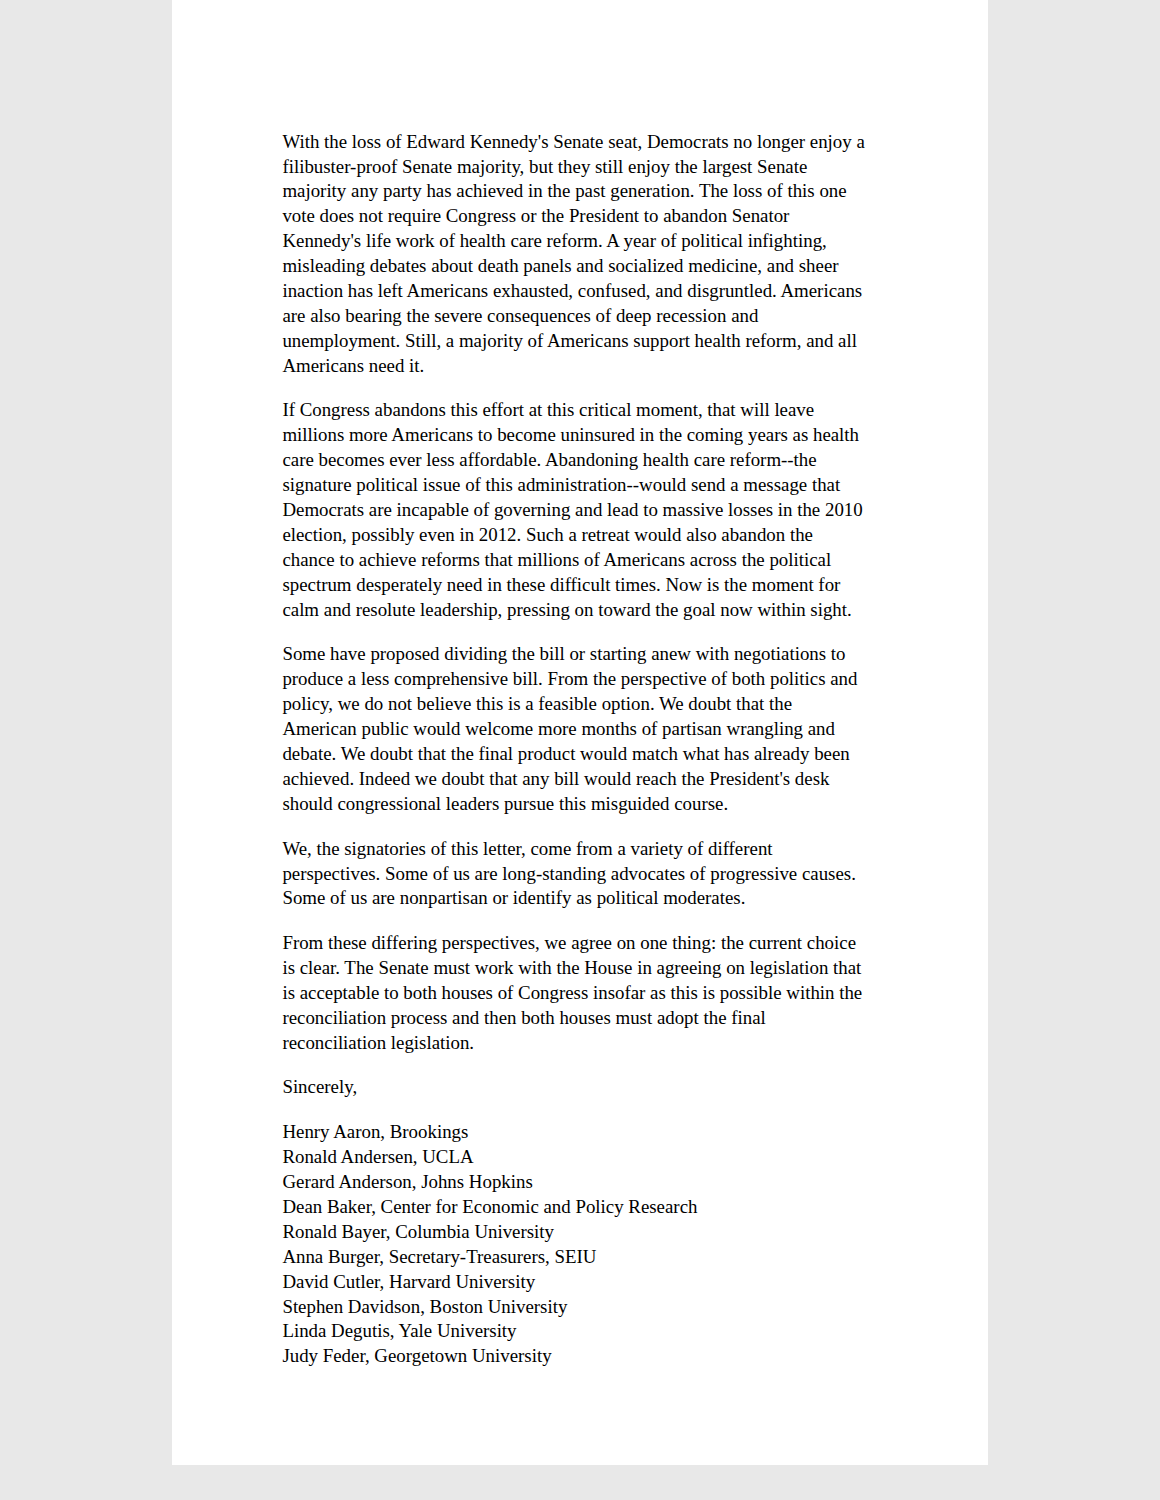With the loss of Edward Kennedy's Senate seat, Democrats no longer enjoy a filibuster-proof Senate majority, but they still enjoy the largest Senate majority any party has achieved in the past generation. The loss of this one vote does not require Congress or the President to abandon Senator Kennedy's life work of health care reform. A year of political infighting, misleading debates about death panels and socialized medicine, and sheer inaction has left Americans exhausted, confused, and disgruntled. Americans are also bearing the severe consequences of deep recession and unemployment. Still, a majority of Americans support health reform, and all Americans need it.
If Congress abandons this effort at this critical moment, that will leave millions more Americans to become uninsured in the coming years as health care becomes ever less affordable. Abandoning health care reform--the signature political issue of this administration--would send a message that Democrats are incapable of governing and lead to massive losses in the 2010 election, possibly even in 2012. Such a retreat would also abandon the chance to achieve reforms that millions of Americans across the political spectrum desperately need in these difficult times. Now is the moment for calm and resolute leadership, pressing on toward the goal now within sight.
Some have proposed dividing the bill or starting anew with negotiations to produce a less comprehensive bill. From the perspective of both politics and policy, we do not believe this is a feasible option. We doubt that the American public would welcome more months of partisan wrangling and debate. We doubt that the final product would match what has already been achieved. Indeed we doubt that any bill would reach the President's desk should congressional leaders pursue this misguided course.
We, the signatories of this letter, come from a variety of different perspectives. Some of us are long-standing advocates of progressive causes. Some of us are nonpartisan or identify as political moderates.
From these differing perspectives, we agree on one thing: the current choice is clear. The Senate must work with the House in agreeing on legislation that is acceptable to both houses of Congress insofar as this is possible within the reconciliation process and then both houses must adopt the final reconciliation legislation.
Sincerely,
Henry Aaron, Brookings
Ronald Andersen, UCLA
Gerard Anderson, Johns Hopkins
Dean Baker, Center for Economic and Policy Research
Ronald Bayer, Columbia University
Anna Burger, Secretary-Treasurers, SEIU
David Cutler, Harvard University
Stephen Davidson, Boston University
Linda Degutis, Yale University
Judy Feder, Georgetown University